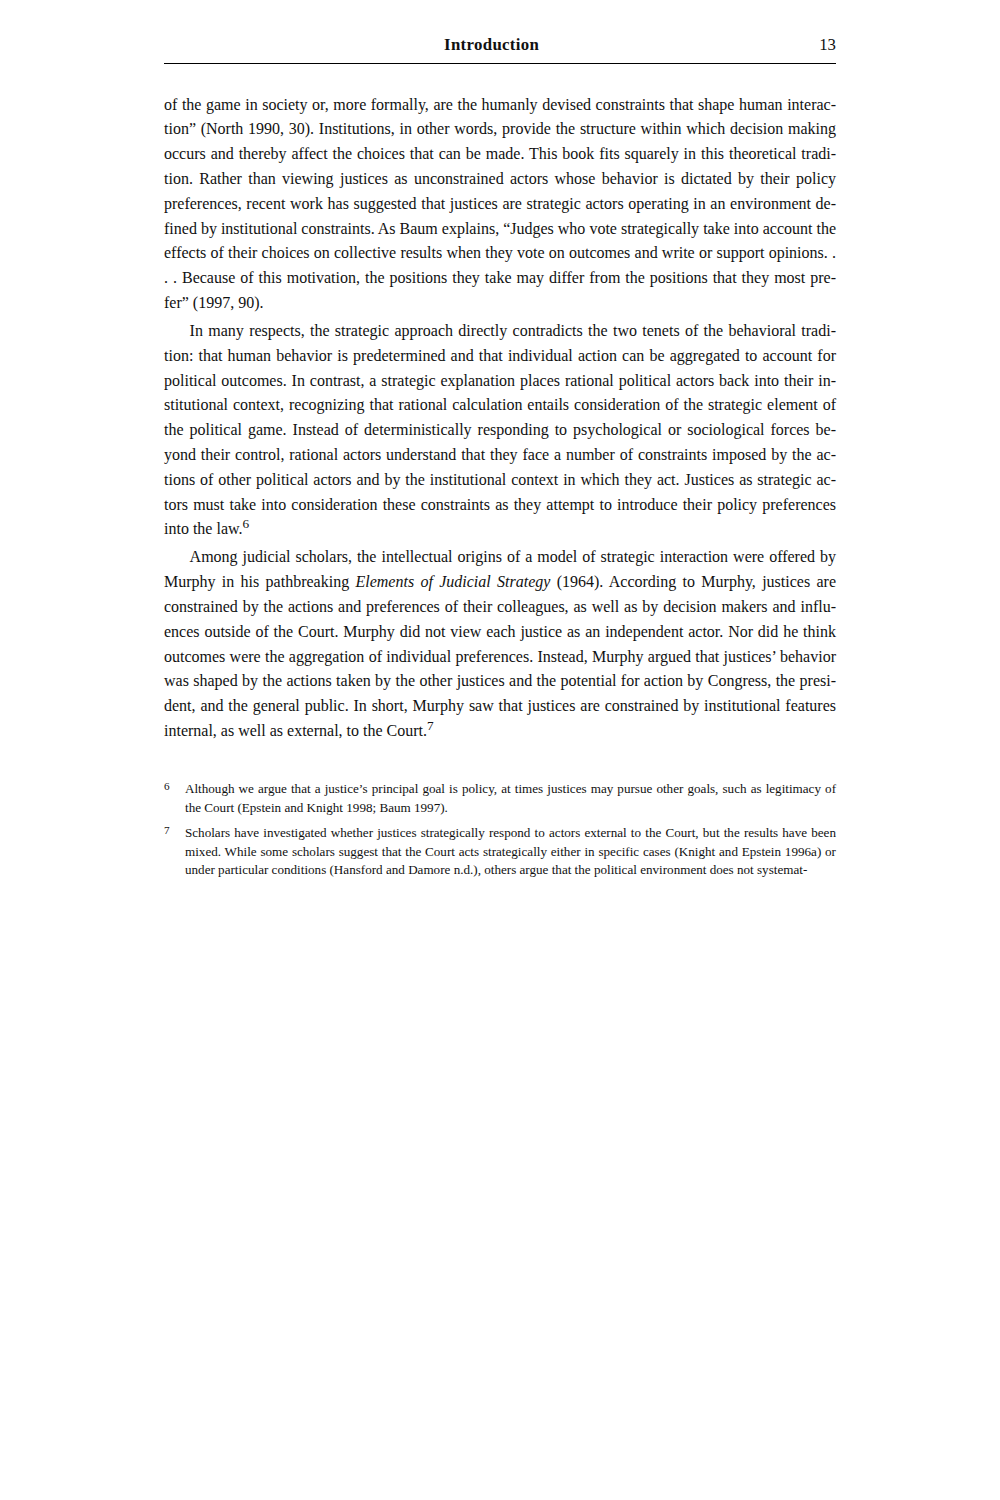Introduction
13
of the game in society or, more formally, are the humanly devised constraints that shape human interaction” (North 1990, 30). Institutions, in other words, provide the structure within which decision making occurs and thereby affect the choices that can be made. This book fits squarely in this theoretical tradition. Rather than viewing justices as unconstrained actors whose behavior is dictated by their policy preferences, recent work has suggested that justices are strategic actors operating in an environment defined by institutional constraints. As Baum explains, “Judges who vote strategically take into account the effects of their choices on collective results when they vote on outcomes and write or support opinions. . . . Because of this motivation, the positions they take may differ from the positions that they most prefer” (1997, 90).
In many respects, the strategic approach directly contradicts the two tenets of the behavioral tradition: that human behavior is predetermined and that individual action can be aggregated to account for political outcomes. In contrast, a strategic explanation places rational political actors back into their institutional context, recognizing that rational calculation entails consideration of the strategic element of the political game. Instead of deterministically responding to psychological or sociological forces beyond their control, rational actors understand that they face a number of constraints imposed by the actions of other political actors and by the institutional context in which they act. Justices as strategic actors must take into consideration these constraints as they attempt to introduce their policy preferences into the law.6
Among judicial scholars, the intellectual origins of a model of strategic interaction were offered by Murphy in his pathbreaking Elements of Judicial Strategy (1964). According to Murphy, justices are constrained by the actions and preferences of their colleagues, as well as by decision makers and influences outside of the Court. Murphy did not view each justice as an independent actor. Nor did he think outcomes were the aggregation of individual preferences. Instead, Murphy argued that justices’ behavior was shaped by the actions taken by the other justices and the potential for action by Congress, the president, and the general public. In short, Murphy saw that justices are constrained by institutional features internal, as well as external, to the Court.7
6 Although we argue that a justice’s principal goal is policy, at times justices may pursue other goals, such as legitimacy of the Court (Epstein and Knight 1998; Baum 1997).
7 Scholars have investigated whether justices strategically respond to actors external to the Court, but the results have been mixed. While some scholars suggest that the Court acts strategically either in specific cases (Knight and Epstein 1996a) or under particular conditions (Hansford and Damore n.d.), others argue that the political environment does not systemat-